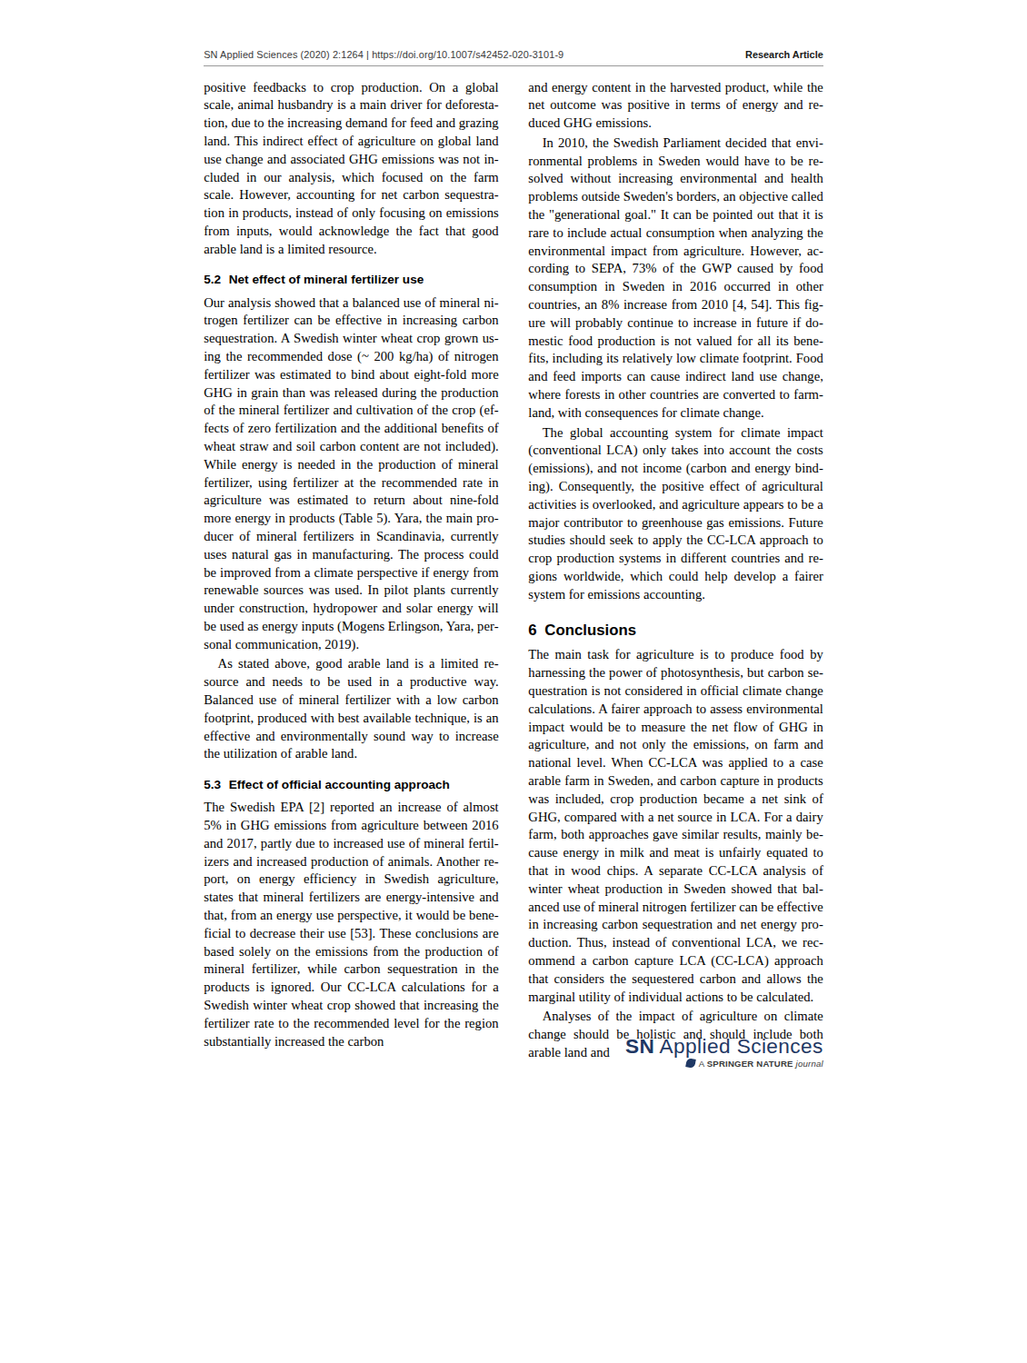SN Applied Sciences (2020) 2:1264 | https://doi.org/10.1007/s42452-020-3101-9
Research Article
positive feedbacks to crop production. On a global scale, animal husbandry is a main driver for deforestation, due to the increasing demand for feed and grazing land. This indirect effect of agriculture on global land use change and associated GHG emissions was not included in our analysis, which focused on the farm scale. However, accounting for net carbon sequestration in products, instead of only focusing on emissions from inputs, would acknowledge the fact that good arable land is a limited resource.
5.2 Net effect of mineral fertilizer use
Our analysis showed that a balanced use of mineral nitrogen fertilizer can be effective in increasing carbon sequestration. A Swedish winter wheat crop grown using the recommended dose (~ 200 kg/ha) of nitrogen fertilizer was estimated to bind about eight-fold more GHG in grain than was released during the production of the mineral fertilizer and cultivation of the crop (effects of zero fertilization and the additional benefits of wheat straw and soil carbon content are not included). While energy is needed in the production of mineral fertilizer, using fertilizer at the recommended rate in agriculture was estimated to return about nine-fold more energy in products (Table 5). Yara, the main producer of mineral fertilizers in Scandinavia, currently uses natural gas in manufacturing. The process could be improved from a climate perspective if energy from renewable sources was used. In pilot plants currently under construction, hydropower and solar energy will be used as energy inputs (Mogens Erlingson, Yara, personal communication, 2019).
As stated above, good arable land is a limited resource and needs to be used in a productive way. Balanced use of mineral fertilizer with a low carbon footprint, produced with best available technique, is an effective and environmentally sound way to increase the utilization of arable land.
5.3 Effect of official accounting approach
The Swedish EPA [2] reported an increase of almost 5% in GHG emissions from agriculture between 2016 and 2017, partly due to increased use of mineral fertilizers and increased production of animals. Another report, on energy efficiency in Swedish agriculture, states that mineral fertilizers are energy-intensive and that, from an energy use perspective, it would be beneficial to decrease their use [53]. These conclusions are based solely on the emissions from the production of mineral fertilizer, while carbon sequestration in the products is ignored. Our CC-LCA calculations for a Swedish winter wheat crop showed that increasing the fertilizer rate to the recommended level for the region substantially increased the carbon
and energy content in the harvested product, while the net outcome was positive in terms of energy and reduced GHG emissions.
In 2010, the Swedish Parliament decided that environmental problems in Sweden would have to be resolved without increasing environmental and health problems outside Sweden's borders, an objective called the "generational goal." It can be pointed out that it is rare to include actual consumption when analyzing the environmental impact from agriculture. However, according to SEPA, 73% of the GWP caused by food consumption in Sweden in 2016 occurred in other countries, an 8% increase from 2010 [4, 54]. This figure will probably continue to increase in future if domestic food production is not valued for all its benefits, including its relatively low climate footprint. Food and feed imports can cause indirect land use change, where forests in other countries are converted to farmland, with consequences for climate change.
The global accounting system for climate impact (conventional LCA) only takes into account the costs (emissions), and not income (carbon and energy binding). Consequently, the positive effect of agricultural activities is overlooked, and agriculture appears to be a major contributor to greenhouse gas emissions. Future studies should seek to apply the CC-LCA approach to crop production systems in different countries and regions worldwide, which could help develop a fairer system for emissions accounting.
6 Conclusions
The main task for agriculture is to produce food by harnessing the power of photosynthesis, but carbon sequestration is not considered in official climate change calculations. A fairer approach to assess environmental impact would be to measure the net flow of GHG in agriculture, and not only the emissions, on farm and national level. When CC-LCA was applied to a case arable farm in Sweden, and carbon capture in products was included, crop production became a net sink of GHG, compared with a net source in LCA. For a dairy farm, both approaches gave similar results, mainly because energy in milk and meat is unfairly equated to that in wood chips. A separate CC-LCA analysis of winter wheat production in Sweden showed that balanced use of mineral nitrogen fertilizer can be effective in increasing carbon sequestration and net energy production. Thus, instead of conventional LCA, we recommend a carbon capture LCA (CC-LCA) approach that considers the sequestered carbon and allows the marginal utility of individual actions to be calculated.
Analyses of the impact of agriculture on climate change should be holistic and should include both arable land and
SN Applied Sciences
A SPRINGER NATURE journal